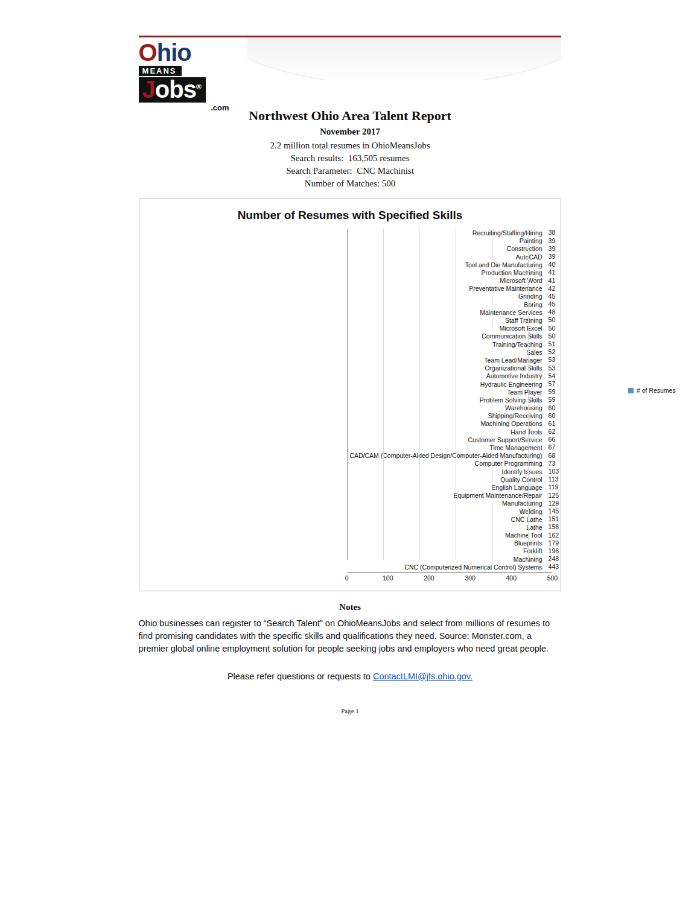Ohio
MEANS
Jobs®
.com
Northwest Ohio Area Talent Report
November 2017
2.2 million total resumes in OhioMeansJobs
Search results: 163,505 resumes
Search Parameter: CNC Machinist
Number of Matches: 500
Number of Resumes with Specified Skills
# of Resumes
Recruiting/Staffing/Hiring
38
Painting
39
Construction
39
AutoCAD
39
Tool and Die Manufacturing
40
Production Machining
41
Microsoft Word
41
Preventative Maintenance
42
Grinding
45
Boring
45
Maintenance Services
48
Staff Training
50
Microsoft Excel
50
Communication Skills
50
Training/Teaching
51
Sales
52
Team Lead/Manager
53
Organizational Skills
53
Automotive Industry
54
Hydraulic Engineering
57
Team Player
59
Problem Solving Skills
59
Warehousing
60
Shipping/Receiving
60
Machining Operations
61
Hand Tools
62
Customer Support/Service
66
Time Management
67
CAD/CAM (Computer-Aided Design/Computer-Aided Manufacturing)
68
Computer Programming
73
Identify Issues
103
Quality Control
113
English Language
119
Equipment Maintenance/Repair
125
Manufacturing
129
Welding
145
CNC Lathe
151
Lathe
158
Machine Tool
162
Blueprints
179
Forklift
196
Machining
248
CNC (Computerized Numerical Control) Systems
443
0 100 200 300 400 500
Notes
Ohio businesses can register to “Search Talent” on OhioMeansJobs and select from millions of resumes to find promising candidates with the specific skills and qualifications they need. Source: Monster.com, a premier global online employment solution for people seeking jobs and employers who need great people.
Please refer questions or requests to ContactLMI@jfs.ohio.gov.
Page 1